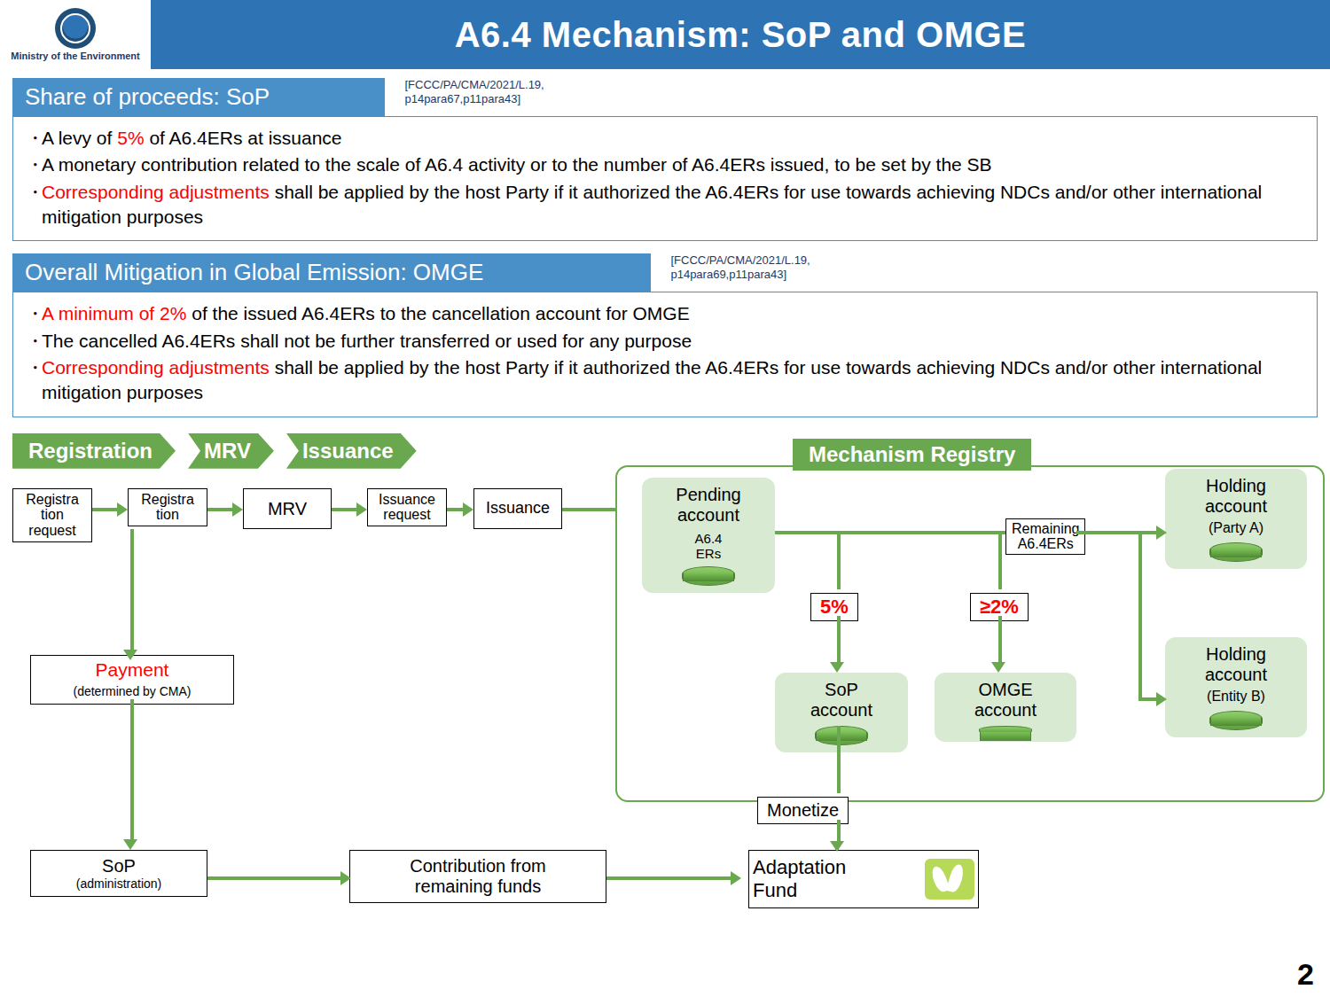Ministry of the Environment
A6.4 Mechanism: SoP and OMGE
Share of proceeds: SoP [FCCC/PA/CMA/2021/L.19,
p14para67,p11para43]
A levy of 5% of A6.4ERs at issuance
A monetary contribution related to the scale of A6.4 activity or to the number of A6.4ERs issued, to be set by the SB
Corresponding adjustments shall be applied by the host Party if it authorized the A6.4ERs for use towards achieving NDCs and/or other international mitigation purposes
Overall Mitigation in Global Emission: OMGE [FCCC/PA/CMA/2021/L.19,
p14para69,p11para43]
A minimum of 2% of the issued A6.4ERs to the cancellation account for OMGE
The cancelled A6.4ERs shall not be further transferred or used for any purpose
Corresponding adjustments shall be applied by the host Party if it authorized the A6.4ERs for use towards achieving NDCs and/or other international mitigation purposes
Registration
MRV
Issuance
Registra
tion
request
Registra
tion
MRV
Issuance
request
Issuance
Mechanism Registry
Pending
account
A6.4
ERs
Remaining
A6.4ERs
Holding
account
(Party A)
Holding
account
(Entity B)
SoP
account
OMGE
account
5%
≥2%
Payment
(determined by CMA)
SoP(administration)
Contribution from
remaining funds
Adaptation
Fund
Monetize
2